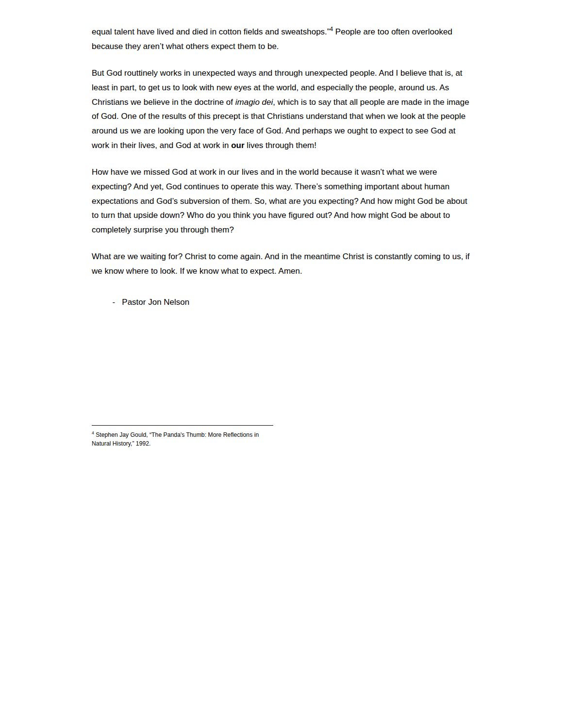equal talent have lived and died in cotton fields and sweatshops.”4 People are too often overlooked because they aren’t what others expect them to be.
But God routtinely works in unexpected ways and through unexpected people. And I believe that is, at least in part, to get us to look with new eyes at the world, and especially the people, around us. As Christians we believe in the doctrine of imagio dei, which is to say that all people are made in the image of God. One of the results of this precept is that Christians understand that when we look at the people around us we are looking upon the very face of God. And perhaps we ought to expect to see God at work in their lives, and God at work in our lives through them!
How have we missed God at work in our lives and in the world because it wasn’t what we were expecting? And yet, God continues to operate this way. There’s something important about human expectations and God’s subversion of them. So, what are you expecting? And how might God be about to turn that upside down? Who do you think you have figured out? And how might God be about to completely surprise you through them?
What are we waiting for? Christ to come again. And in the meantime Christ is constantly coming to us, if we know where to look. If we know what to expect. Amen.
- Pastor Jon Nelson
4 Stephen Jay Gould, “The Panda's Thumb: More Reflections in Natural History,” 1992.